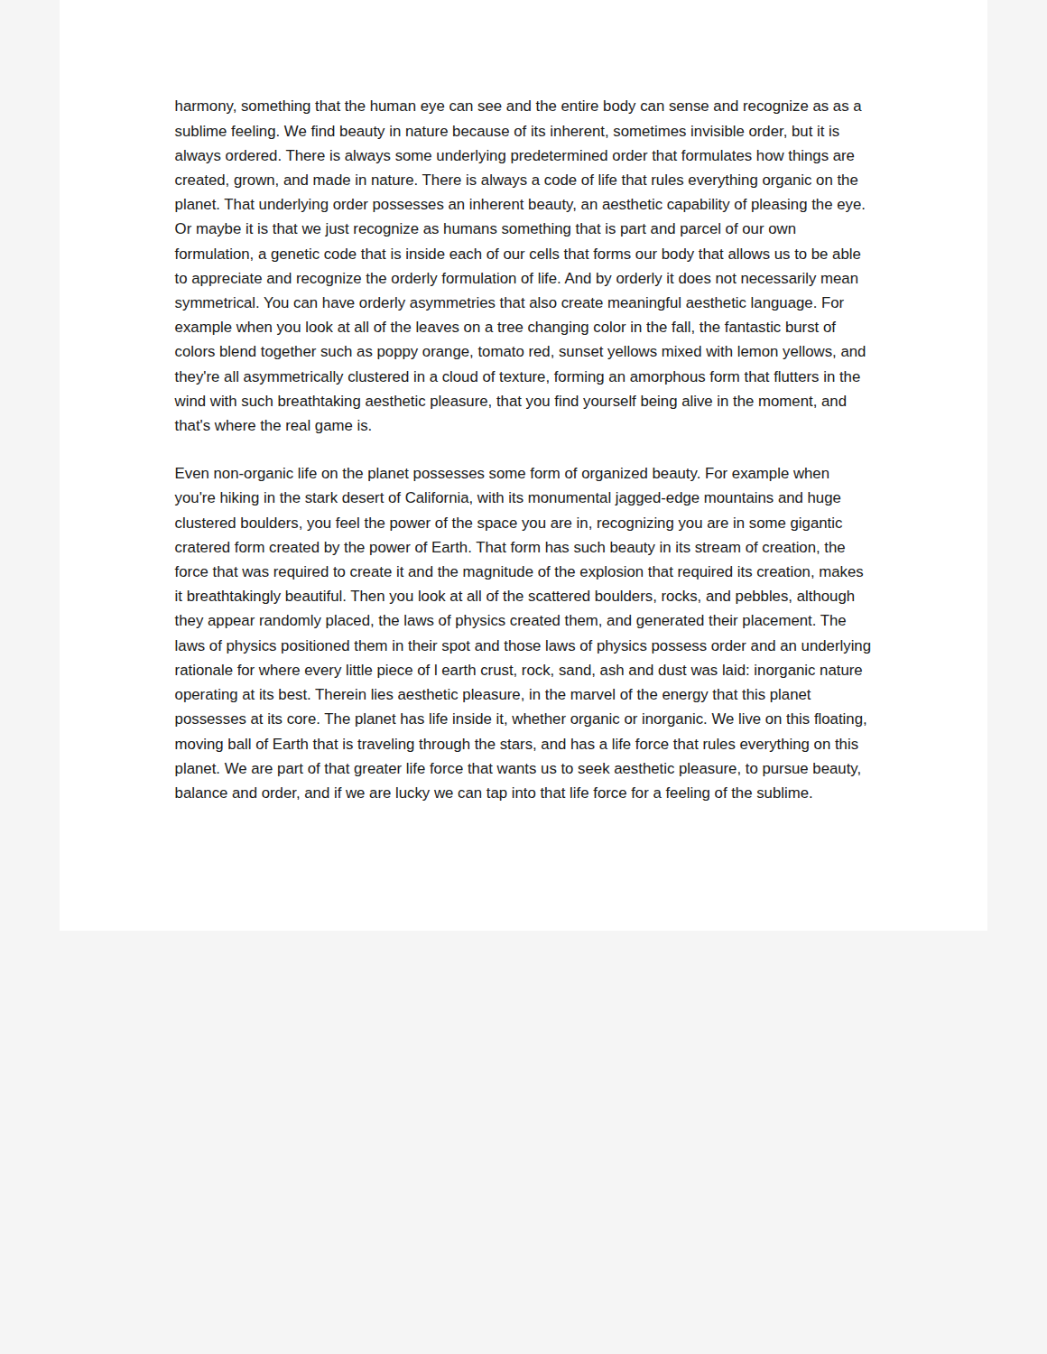harmony, something that the human eye can see and the entire body can sense and recognize as as a sublime feeling. We find beauty in nature because of its inherent, sometimes invisible order, but it is always ordered. There is always some underlying predetermined order that formulates how things are created, grown, and made in nature. There is always a code of life that rules everything organic on the planet. That underlying order possesses an inherent beauty, an aesthetic capability of pleasing the eye. Or maybe it is that we just recognize as humans something that is part and parcel of our own formulation, a genetic code that is inside each of our cells that forms our body that allows us to be able to appreciate and recognize the orderly formulation of life. And by orderly it does not necessarily mean symmetrical. You can have orderly asymmetries that also create meaningful aesthetic language. For example when you look at all of the leaves on a tree changing color in the fall, the fantastic burst of colors blend together such as poppy orange, tomato red, sunset yellows mixed with lemon yellows, and they're all asymmetrically clustered in a cloud of texture, forming an amorphous form that flutters in the wind with such breathtaking aesthetic pleasure, that you find yourself being alive in the moment, and that's where the real game is.
Even non-organic life on the planet possesses some form of organized beauty. For example when you're hiking in the stark desert of California, with its monumental jagged-edge mountains and huge clustered boulders, you feel the power of the space you are in, recognizing you are in some gigantic cratered form created by the power of Earth. That form has such beauty in its stream of creation, the force that was required to create it and the magnitude of the explosion that required its creation, makes it breathtakingly beautiful. Then you look at all of the scattered boulders, rocks, and pebbles, although they appear randomly placed, the laws of physics created them, and generated their placement. The laws of physics positioned them in their spot and those laws of physics possess order and an underlying rationale for where every little piece of l earth crust, rock, sand, ash and dust was laid: inorganic nature operating at its best. Therein lies aesthetic pleasure, in the marvel of the energy that this planet possesses at its core. The planet has life inside it, whether organic or inorganic. We live on this floating, moving ball of Earth that is traveling through the stars, and has a life force that rules everything on this planet. We are part of that greater life force that wants us to seek aesthetic pleasure, to pursue beauty, balance and order, and if we are lucky we can tap into that life force for a feeling of the sublime.